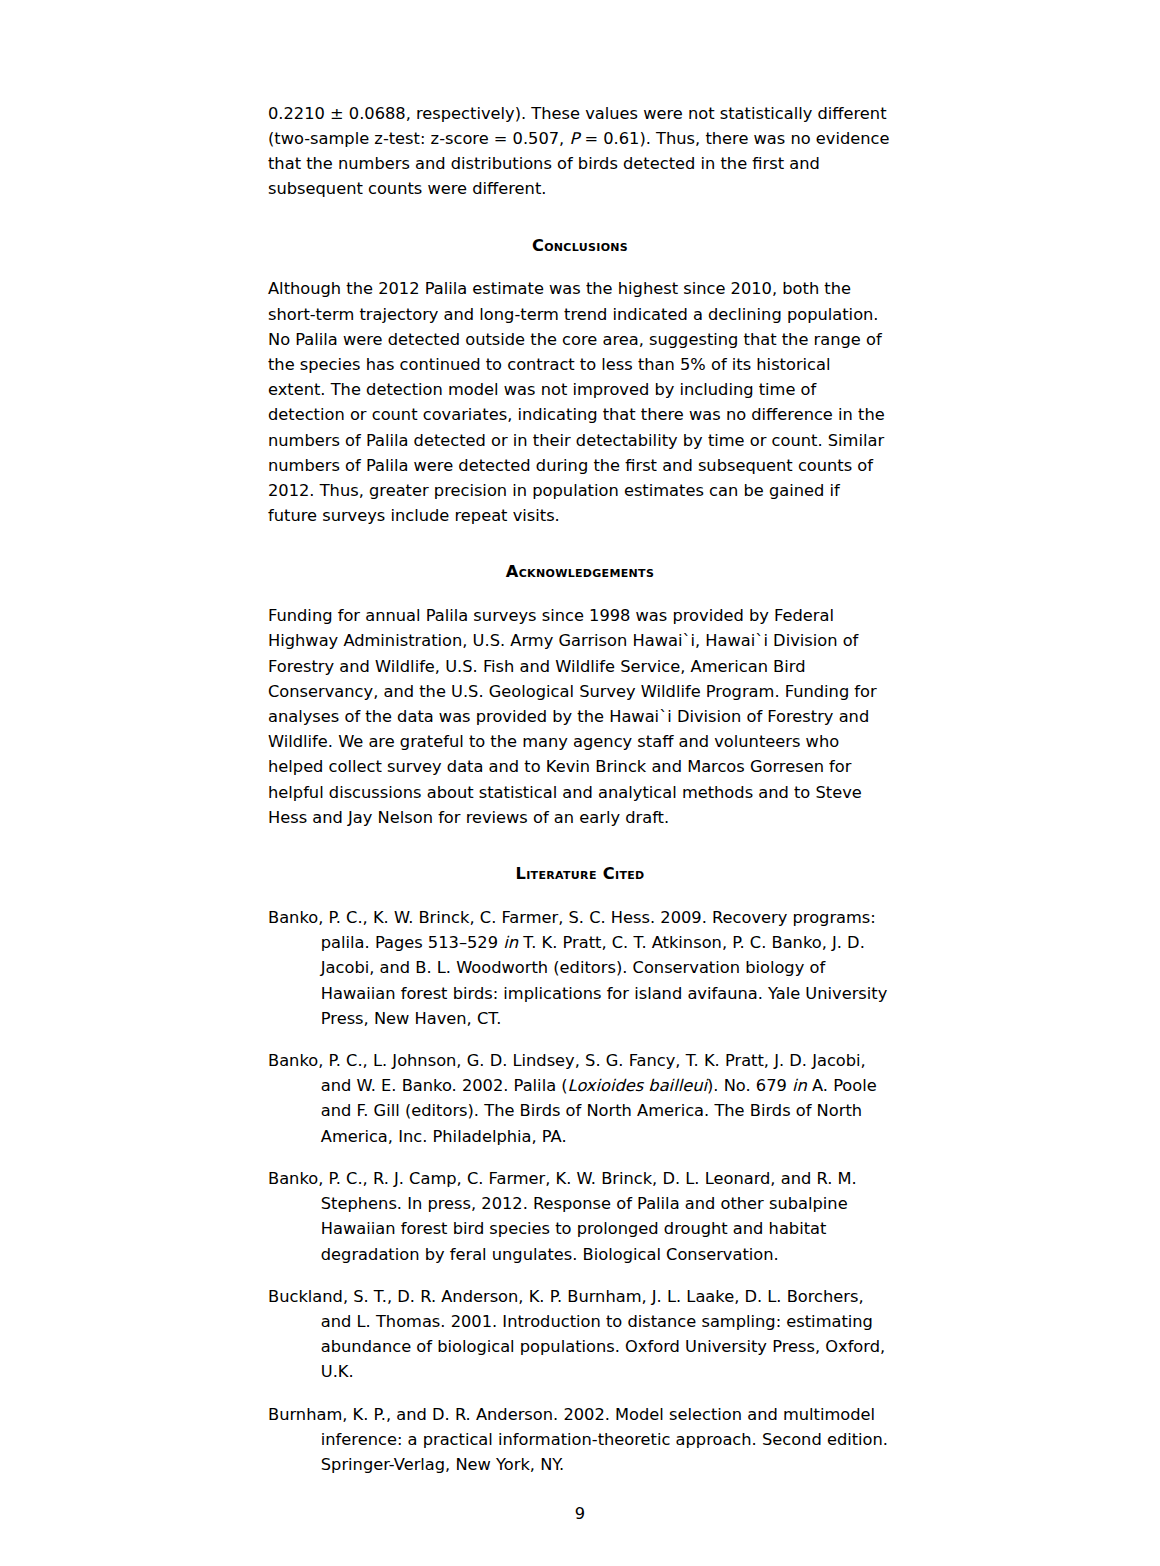0.2210 ± 0.0688, respectively). These values were not statistically different (two-sample z-test: z-score = 0.507, P = 0.61). Thus, there was no evidence that the numbers and distributions of birds detected in the first and subsequent counts were different.
Conclusions
Although the 2012 Palila estimate was the highest since 2010, both the short-term trajectory and long-term trend indicated a declining population. No Palila were detected outside the core area, suggesting that the range of the species has continued to contract to less than 5% of its historical extent. The detection model was not improved by including time of detection or count covariates, indicating that there was no difference in the numbers of Palila detected or in their detectability by time or count. Similar numbers of Palila were detected during the first and subsequent counts of 2012. Thus, greater precision in population estimates can be gained if future surveys include repeat visits.
Acknowledgements
Funding for annual Palila surveys since 1998 was provided by Federal Highway Administration, U.S. Army Garrison Hawai`i, Hawai`i Division of Forestry and Wildlife, U.S. Fish and Wildlife Service, American Bird Conservancy, and the U.S. Geological Survey Wildlife Program. Funding for analyses of the data was provided by the Hawai`i Division of Forestry and Wildlife. We are grateful to the many agency staff and volunteers who helped collect survey data and to Kevin Brinck and Marcos Gorresen for helpful discussions about statistical and analytical methods and to Steve Hess and Jay Nelson for reviews of an early draft.
Literature Cited
Banko, P. C., K. W. Brinck, C. Farmer, S. C. Hess. 2009. Recovery programs: palila. Pages 513–529 in T. K. Pratt, C. T. Atkinson, P. C. Banko, J. D. Jacobi, and B. L. Woodworth (editors). Conservation biology of Hawaiian forest birds: implications for island avifauna. Yale University Press, New Haven, CT.
Banko, P. C., L. Johnson, G. D. Lindsey, S. G. Fancy, T. K. Pratt, J. D. Jacobi, and W. E. Banko. 2002. Palila (Loxioides bailleui). No. 679 in A. Poole and F. Gill (editors). The Birds of North America. The Birds of North America, Inc. Philadelphia, PA.
Banko, P. C., R. J. Camp, C. Farmer, K. W. Brinck, D. L. Leonard, and R. M. Stephens. In press, 2012. Response of Palila and other subalpine Hawaiian forest bird species to prolonged drought and habitat degradation by feral ungulates. Biological Conservation.
Buckland, S. T., D. R. Anderson, K. P. Burnham, J. L. Laake, D. L. Borchers, and L. Thomas. 2001. Introduction to distance sampling: estimating abundance of biological populations. Oxford University Press, Oxford, U.K.
Burnham, K. P., and D. R. Anderson. 2002. Model selection and multimodel inference: a practical information-theoretic approach. Second edition. Springer-Verlag, New York, NY.
9